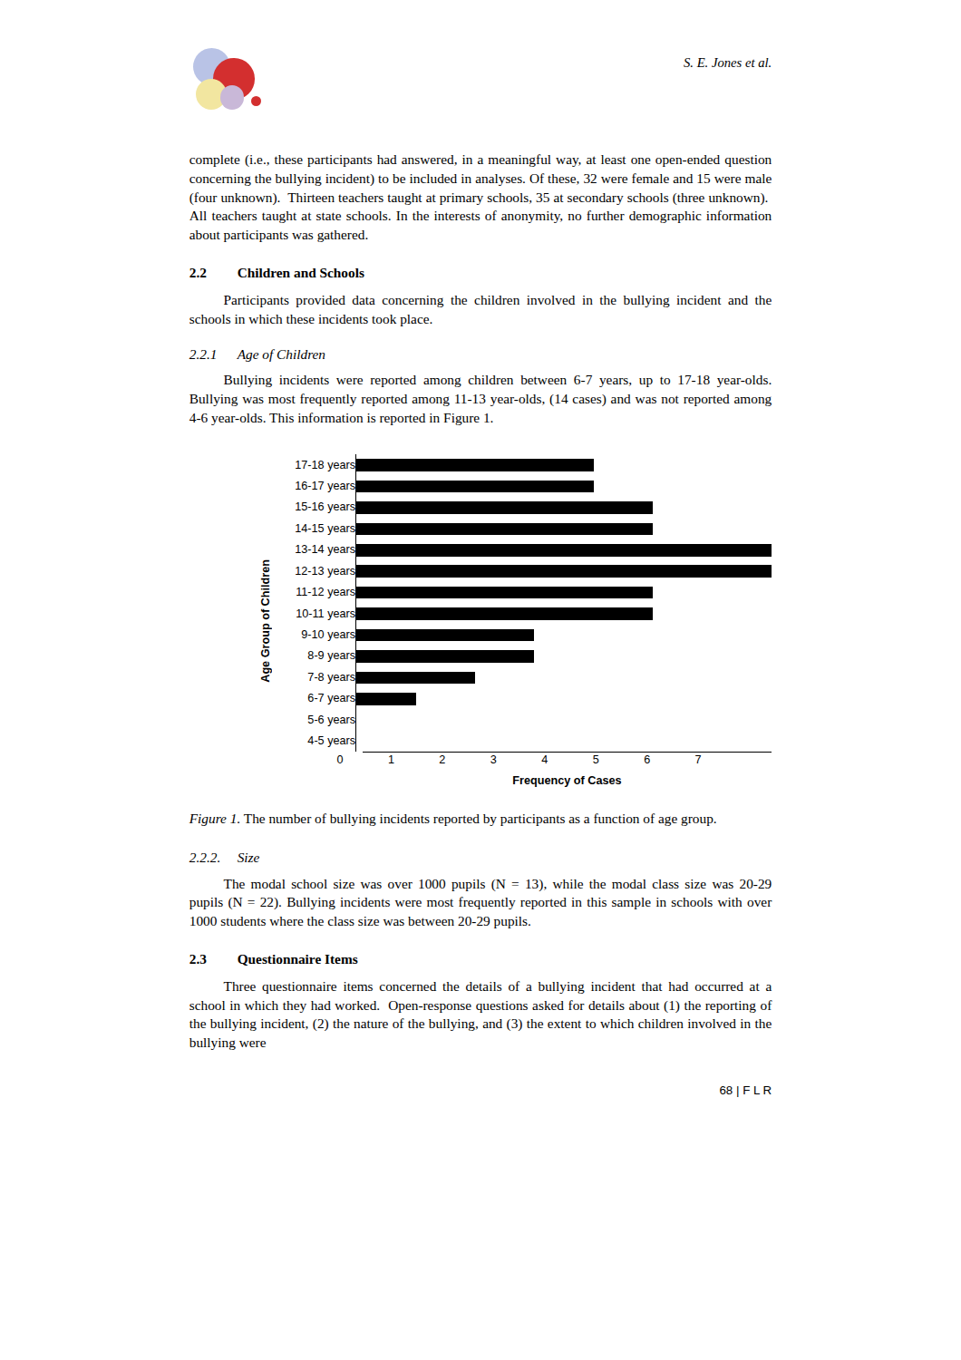S. E. Jones et al.
complete (i.e., these participants had answered, in a meaningful way, at least one open-ended question concerning the bullying incident) to be included in analyses. Of these, 32 were female and 15 were male (four unknown). Thirteen teachers taught at primary schools, 35 at secondary schools (three unknown). All teachers taught at state schools. In the interests of anonymity, no further demographic information about participants was gathered.
2.2 Children and Schools
Participants provided data concerning the children involved in the bullying incident and the schools in which these incidents took place.
2.2.1 Age of Children
Bullying incidents were reported among children between 6-7 years, up to 17-18 year-olds. Bullying was most frequently reported among 11-13 year-olds, (14 cases) and was not reported among 4-6 year-olds. This information is reported in Figure 1.
Age Group of Children
| 17-18 years | |
| 16-17 years | |
| 15-16 years | |
| 14-15 years | |
| 13-14 years | |
| 12-13 years | |
| 11-12 years | |
| 10-11 years | |
| 9-10 years | |
| 8-9 years | |
| 7-8 years | |
| 6-7 years | |
| 5-6 years | |
| 4-5 years | |
01234567
Frequency of Cases
Figure 1. The number of bullying incidents reported by participants as a function of age group.
2.2.2. Size
The modal school size was over 1000 pupils (N = 13), while the modal class size was 20-29 pupils (N = 22). Bullying incidents were most frequently reported in this sample in schools with over 1000 students where the class size was between 20-29 pupils.
2.3 Questionnaire Items
Three questionnaire items concerned the details of a bullying incident that had occurred at a school in which they had worked. Open-response questions asked for details about (1) the reporting of the bullying incident, (2) the nature of the bullying, and (3) the extent to which children involved in the bullying were
68 | F L R